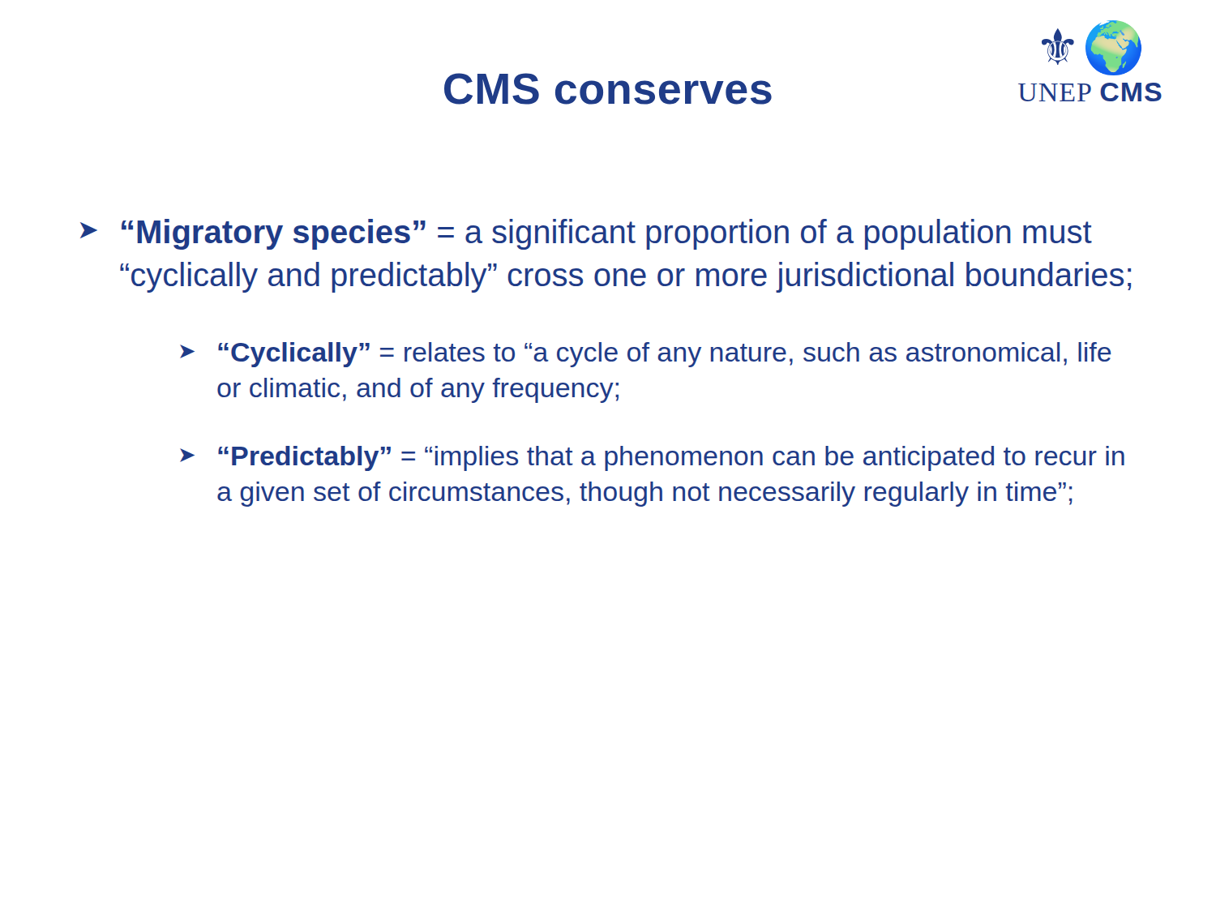⚜🌍
UNEP CMS
CMS conserves
“Migratory species” = a significant proportion of a population must “cyclically and predictably” cross one or more jurisdictional boundaries;
“Cyclically” = relates to “a cycle of any nature, such as astronomical, life or climatic, and of any frequency;
“Predictably” = “implies that a phenomenon can be anticipated to recur in a given set of circumstances, though not necessarily regularly in time”;